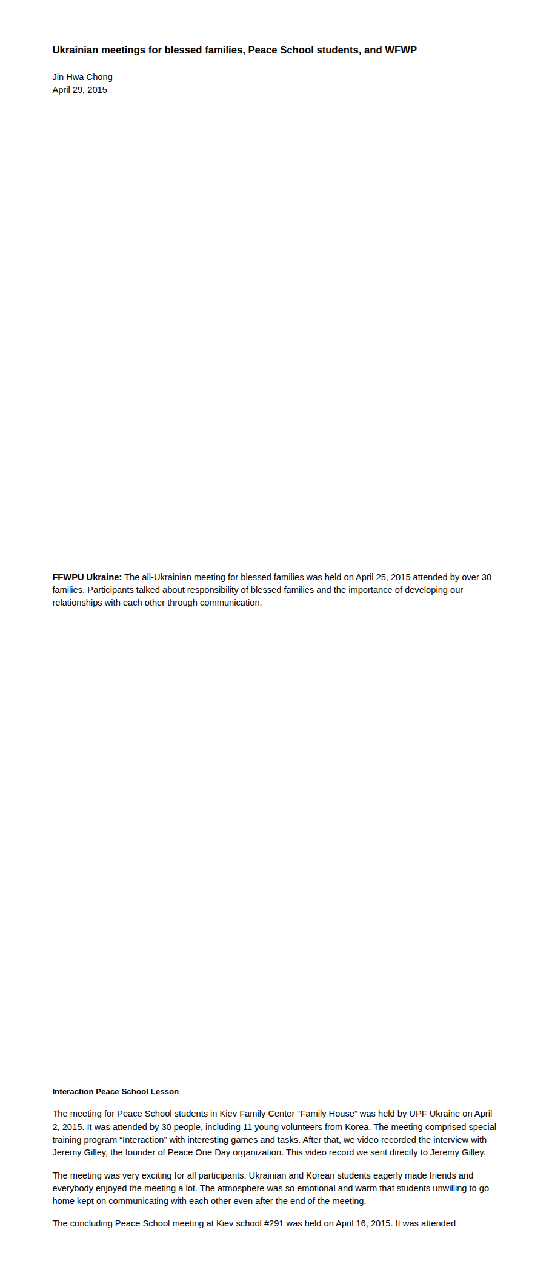Ukrainian meetings for blessed families, Peace School students, and WFWP
Jin Hwa Chong
April 29, 2015
FFWPU Ukraine: The all-Ukrainian meeting for blessed families was held on April 25, 2015 attended by over 30 families. Participants talked about responsibility of blessed families and the importance of developing our relationships with each other through communication.
Interaction Peace School Lesson
The meeting for Peace School students in Kiev Family Center “Family House” was held by UPF Ukraine on April 2, 2015. It was attended by 30 people, including 11 young volunteers from Korea. The meeting comprised special training program “Interaction” with interesting games and tasks. After that, we video recorded the interview with Jeremy Gilley, the founder of Peace One Day organization. This video record we sent directly to Jeremy Gilley.
The meeting was very exciting for all participants. Ukrainian and Korean students eagerly made friends and everybody enjoyed the meeting a lot. The atmosphere was so emotional and warm that students unwilling to go home kept on communicating with each other even after the end of the meeting.
The concluding Peace School meeting at Kiev school #291 was held on April 16, 2015. It was attended